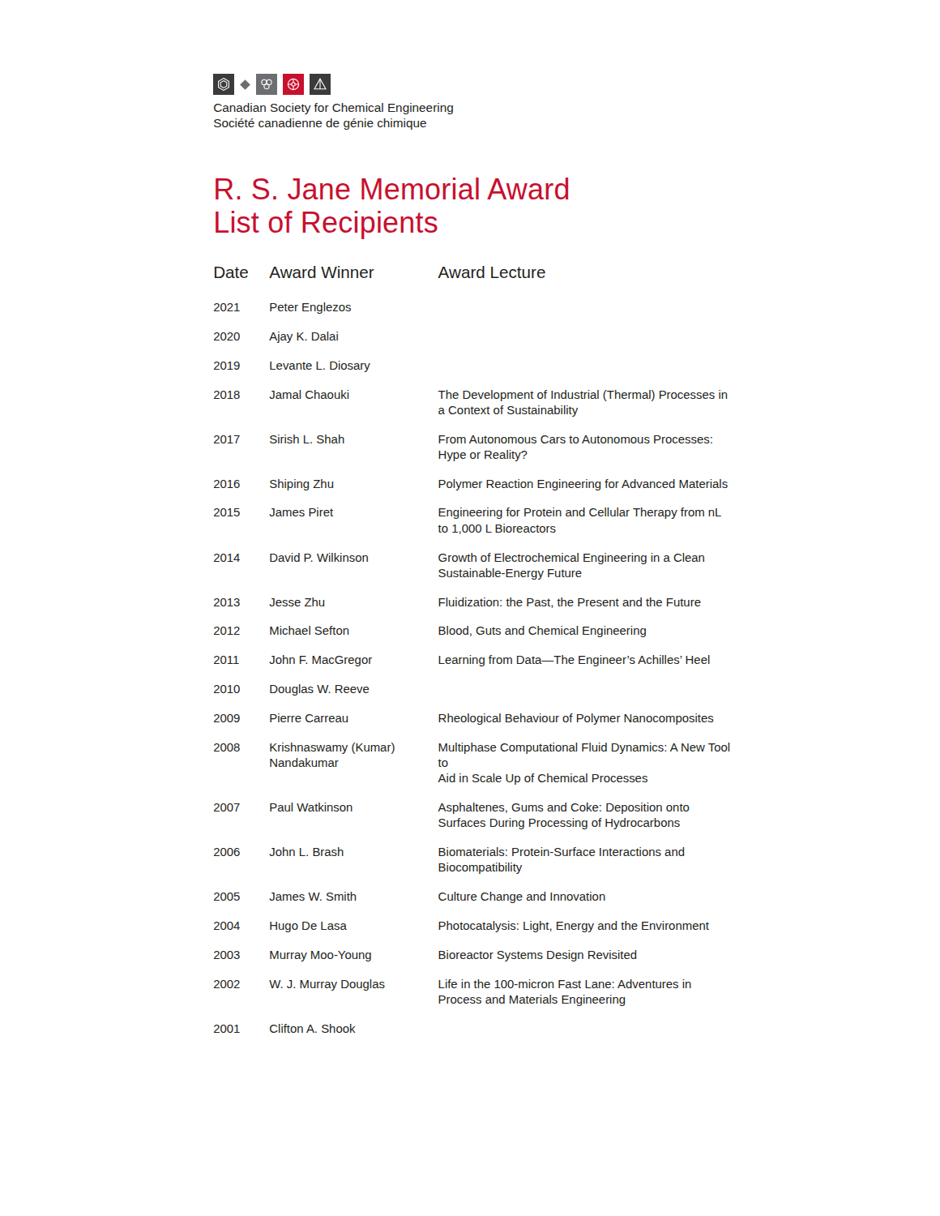Canadian Society for Chemical Engineering Société canadienne de génie chimique
R. S. Jane Memorial AwardList of Recipients
| Date | Award Winner | Award Lecture |
| --- | --- | --- |
| 2021 | Peter Englezos | |
| 2020 | Ajay K. Dalai | |
| 2019 | Levante L. Diosary | |
| 2018 | Jamal Chaouki | The Development of Industrial (Thermal) Processes in a Context of Sustainability |
| 2017 | Sirish L. Shah | From Autonomous Cars to Autonomous Processes: Hype or Reality? |
| 2016 | Shiping Zhu | Polymer Reaction Engineering for Advanced Materials |
| 2015 | James Piret | Engineering for Protein and Cellular Therapy from nL to 1,000 L Bioreactors |
| 2014 | David P. Wilkinson | Growth of Electrochemical Engineering in a Clean Sustainable-Energy Future |
| 2013 | Jesse Zhu | Fluidization: the Past, the Present and the Future |
| 2012 | Michael Sefton | Blood, Guts and Chemical Engineering |
| 2011 | John F. MacGregor | Learning from Data—The Engineer’s Achilles’ Heel |
| 2010 | Douglas W. Reeve | |
| 2009 | Pierre Carreau | Rheological Behaviour of Polymer Nanocomposites |
| 2008 | Krishnaswamy (Kumar) Nandakumar | Multiphase Computational Fluid Dynamics: A New Tool to Aid in Scale Up of Chemical Processes |
| 2007 | Paul Watkinson | Asphaltenes, Gums and Coke: Deposition onto Surfaces During Processing of Hydrocarbons |
| 2006 | John L. Brash | Biomaterials: Protein-Surface Interactions and Biocompatibility |
| 2005 | James W. Smith | Culture Change and Innovation |
| 2004 | Hugo De Lasa | Photocatalysis: Light, Energy and the Environment |
| 2003 | Murray Moo-Young | Bioreactor Systems Design Revisited |
| 2002 | W. J. Murray Douglas | Life in the 100-micron Fast Lane: Adventures in Process and Materials Engineering |
| 2001 | Clifton A. Shook | |